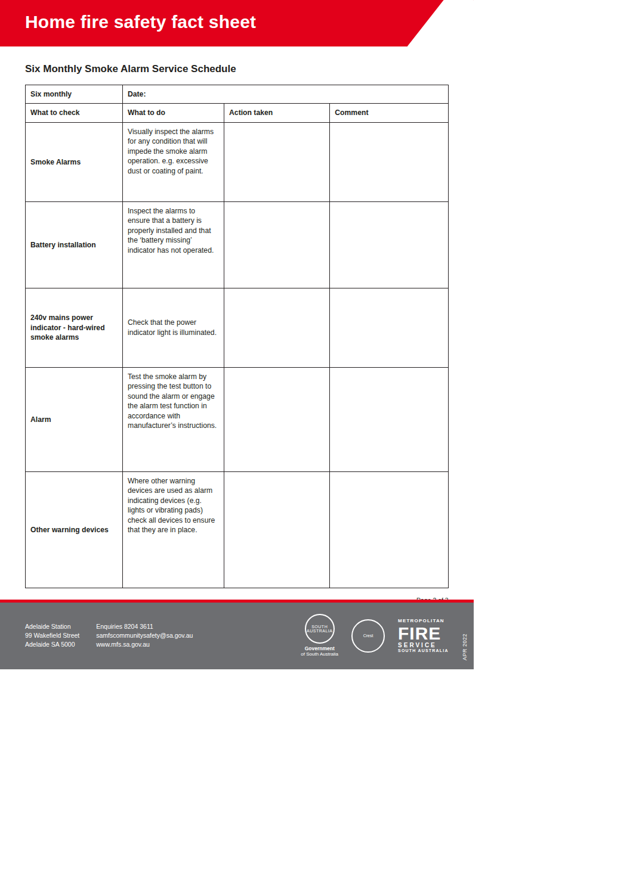Home fire safety fact sheet
Six Monthly Smoke Alarm Service Schedule
| Six monthly | Date: |
| --- | --- |
| What to check | What to do | Action taken | Comment |
| Smoke Alarms | Visually inspect the alarms for any condition that will impede the smoke alarm operation. e.g. excessive dust or coating of paint. | | |
| Battery installation | Inspect the alarms to ensure that a battery is properly installed and that the ‘battery missing’ indicator has not operated. | | |
| 240v mains power indicator - hard-wired smoke alarms | Check that the power indicator light is illuminated. | | |
| Alarm | Test the smoke alarm by pressing the test button to sound the alarm or engage the alarm test function in accordance with manufacturer’s instructions. | | |
| Other warning devices | Where other warning devices are used as alarm indicating devices (e.g. lights or vibrating pads) check all devices to ensure that they are in place. | | |
Page 2 of 3
Adelaide Station
99 Wakefield Street
Adelaide SA 5000
Enquiries 8204 3611
samfscommunitysafety@sa.gov.au
www.mfs.sa.gov.au
South
Australia
Government
of South Australia
Crest
METROPOLITAN
FIRE
SERVICE
SOUTH AUSTRALIA
APR 2022